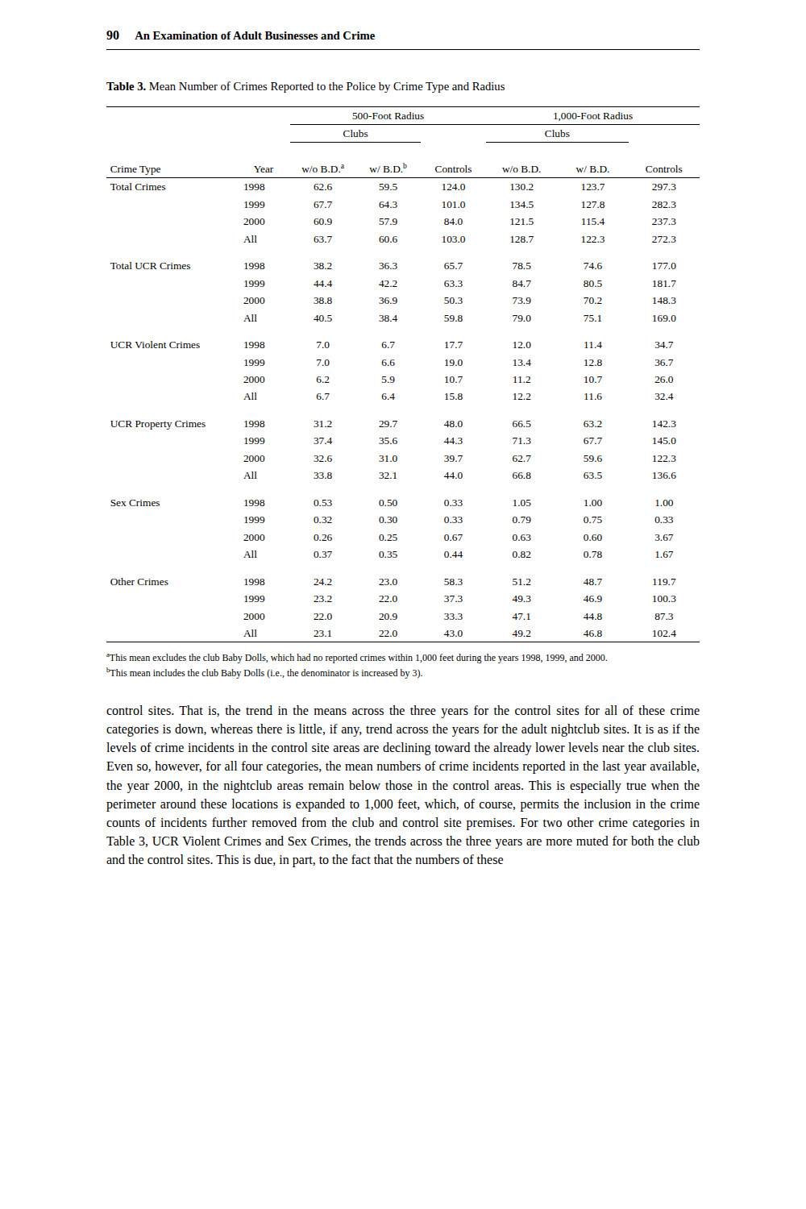90 An Examination of Adult Businesses and Crime
Table 3. Mean Number of Crimes Reported to the Police by Crime Type and Radius
| | | 500-Foot Radius | 1,000-Foot Radius |
| --- | --- | --- | --- |
| Clubs | | Clubs | |
| Crime Type | Year | w/o B.D. a | w/ B.D. b | Controls | w/o B.D. | w/ B.D. | Controls |
| Total Crimes | 1998 | 62.6 | 59.5 | 124.0 | 130.2 | 123.7 | 297.3 |
| | 1999 | 67.7 | 64.3 | 101.0 | 134.5 | 127.8 | 282.3 |
| | 2000 | 60.9 | 57.9 | 84.0 | 121.5 | 115.4 | 237.3 |
| | All | 63.7 | 60.6 | 103.0 | 128.7 | 122.3 | 272.3 |
| Total UCR Crimes | 1998 | 38.2 | 36.3 | 65.7 | 78.5 | 74.6 | 177.0 |
| | 1999 | 44.4 | 42.2 | 63.3 | 84.7 | 80.5 | 181.7 |
| | 2000 | 38.8 | 36.9 | 50.3 | 73.9 | 70.2 | 148.3 |
| | All | 40.5 | 38.4 | 59.8 | 79.0 | 75.1 | 169.0 |
| UCR Violent Crimes | 1998 | 7.0 | 6.7 | 17.7 | 12.0 | 11.4 | 34.7 |
| | 1999 | 7.0 | 6.6 | 19.0 | 13.4 | 12.8 | 36.7 |
| | 2000 | 6.2 | 5.9 | 10.7 | 11.2 | 10.7 | 26.0 |
| | All | 6.7 | 6.4 | 15.8 | 12.2 | 11.6 | 32.4 |
| UCR Property Crimes | 1998 | 31.2 | 29.7 | 48.0 | 66.5 | 63.2 | 142.3 |
| | 1999 | 37.4 | 35.6 | 44.3 | 71.3 | 67.7 | 145.0 |
| | 2000 | 32.6 | 31.0 | 39.7 | 62.7 | 59.6 | 122.3 |
| | All | 33.8 | 32.1 | 44.0 | 66.8 | 63.5 | 136.6 |
| Sex Crimes | 1998 | 0.53 | 0.50 | 0.33 | 1.05 | 1.00 | 1.00 |
| | 1999 | 0.32 | 0.30 | 0.33 | 0.79 | 0.75 | 0.33 |
| | 2000 | 0.26 | 0.25 | 0.67 | 0.63 | 0.60 | 3.67 |
| | All | 0.37 | 0.35 | 0.44 | 0.82 | 0.78 | 1.67 |
| Other Crimes | 1998 | 24.2 | 23.0 | 58.3 | 51.2 | 48.7 | 119.7 |
| | 1999 | 23.2 | 22.0 | 37.3 | 49.3 | 46.9 | 100.3 |
| | 2000 | 22.0 | 20.9 | 33.3 | 47.1 | 44.8 | 87.3 |
| | All | 23.1 | 22.0 | 43.0 | 49.2 | 46.8 | 102.4 |
aThis mean excludes the club Baby Dolls, which had no reported crimes within 1,000 feet during the years 1998, 1999, and 2000.
bThis mean includes the club Baby Dolls (i.e., the denominator is increased by 3).
control sites. That is, the trend in the means across the three years for the control sites for all of these crime categories is down, whereas there is little, if any, trend across the years for the adult nightclub sites. It is as if the levels of crime incidents in the control site areas are declining toward the already lower levels near the club sites. Even so, however, for all four categories, the mean numbers of crime incidents reported in the last year available, the year 2000, in the nightclub areas remain below those in the control areas. This is especially true when the perimeter around these locations is expanded to 1,000 feet, which, of course, permits the inclusion in the crime counts of incidents further removed from the club and control site premises. For two other crime categories in Table 3, UCR Violent Crimes and Sex Crimes, the trends across the three years are more muted for both the club and the control sites. This is due, in part, to the fact that the numbers of these